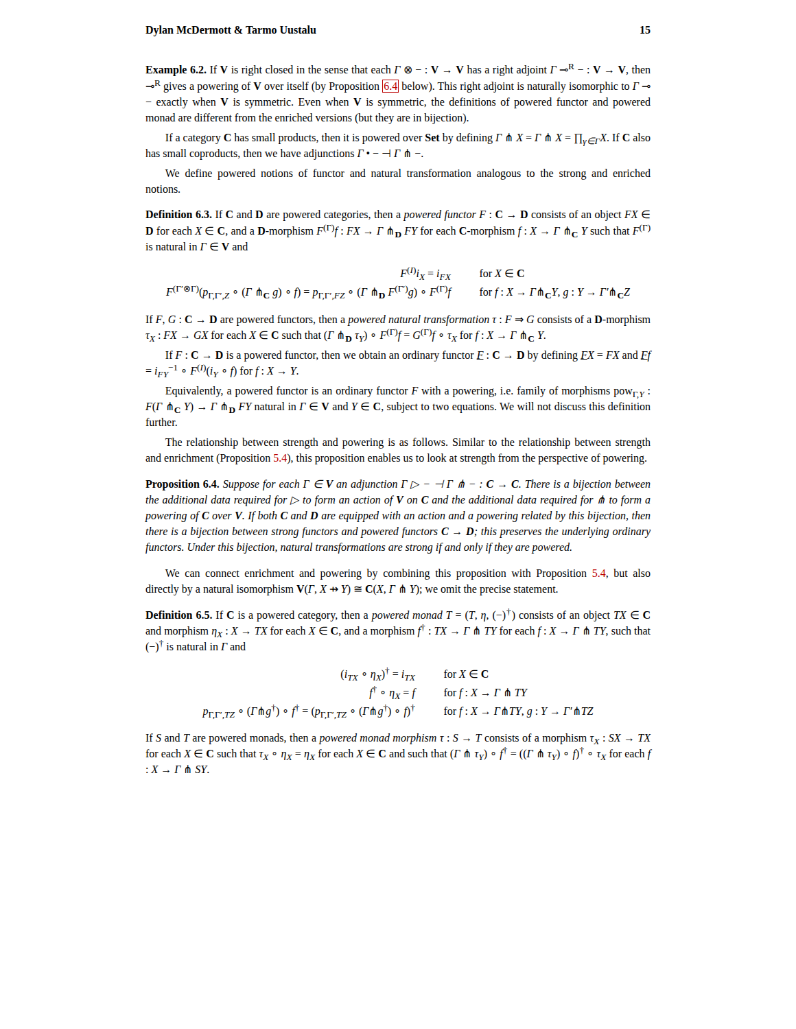Dylan McDermott & Tarmo Uustalu 15
Example 6.2. If V is right closed in the sense that each Γ ⊗ − : V → V has a right adjoint Γ ⊸R − : V → V, then ⊸R gives a powering of V over itself (by Proposition 6.4 below). This right adjoint is naturally isomorphic to Γ ⊸ − exactly when V is symmetric. Even when V is symmetric, the definitions of powered functor and powered monad are different from the enriched versions (but they are in bijection).
If a category C has small products, then it is powered over Set by defining Γ ⋔ X = Γ ⋔ X = ∏γ∈ΓX. If C also has small coproducts, then we have adjunctions Γ • − ⊣ Γ ⋔ −.
We define powered notions of functor and natural transformation analogous to the strong and enriched notions.
Definition 6.3. If C and D are powered categories, then a powered functor F : C → D consists of an object FX ∈ D for each X ∈ C, and a D-morphism F(Γ)f : FX → Γ ⋔D FY for each C-morphism f : X → Γ ⋔C Y such that F(Γ) is natural in Γ ∈ V and
| F ( I ) i X = i FX | for X ∈ C |
| F (Γ′⊗Γ) ( p Γ,Γ′, Z ∘ ( Γ ⋔ C g ) ∘ f ) = p Γ,Γ′, FZ ∘ ( Γ ⋔ D F (Γ′) g ) ∘ F (Γ) f | for f : X → Γ ⋔ C Y , g : Y → Γ′ ⋔ C Z |
If F, G : C → D are powered functors, then a powered natural transformation τ : F ⇒ G consists of a D-morphism τX : FX → GX for each X ∈ C such that (Γ ⋔D τY) ∘ F(Γ)f = G(Γ)f ∘ τX for f : X → Γ ⋔C Y.
If F : C → D is a powered functor, then we obtain an ordinary functor F : C → D by defining FX = FX and Ff = iFY−1 ∘ F(I)(iY ∘ f) for f : X → Y.
Equivalently, a powered functor is an ordinary functor F with a powering, i.e. family of morphisms powΓ,Y : F(Γ ⋔C Y) → Γ ⋔D FY natural in Γ ∈ V and Y ∈ C, subject to two equations. We will not discuss this definition further.
The relationship between strength and powering is as follows. Similar to the relationship between strength and enrichment (Proposition 5.4), this proposition enables us to look at strength from the perspective of powering.
Proposition 6.4. Suppose for each Γ ∈ V an adjunction Γ ▷ − ⊣ Γ ⋔ − : C → C. There is a bijection between the additional data required for ▷ to form an action of V on C and the additional data required for ⋔ to form a powering of C over V. If both C and D are equipped with an action and a powering related by this bijection, then there is a bijection between strong functors and powered functors C → D; this preserves the underlying ordinary functors. Under this bijection, natural transformations are strong if and only if they are powered.
We can connect enrichment and powering by combining this proposition with Proposition 5.4, but also directly by a natural isomorphism V(Γ, X ⇸ Y) ≅ C(X, Γ ⋔ Y); we omit the precise statement.
Definition 6.5. If C is a powered category, then a powered monad T = (T, η, (−)†) consists of an object TX ∈ C and morphism ηX : X → TX for each X ∈ C, and a morphism f† : TX → Γ ⋔ TY for each f : X → Γ ⋔ TY, such that (−)† is natural in Γ and
| ( i TX ∘ η X ) † = i TX | for X ∈ C |
| f † ∘ η X = f | for f : X → Γ ⋔ TY |
| p Γ,Γ′, TZ ∘ ( Γ ⋔ g † ) ∘ f † = ( p Γ,Γ′, TZ ∘ ( Γ ⋔ g † ) ∘ f ) † | for f : X → Γ ⋔ TY , g : Y → Γ′ ⋔ TZ |
If S and T are powered monads, then a powered monad morphism τ : S → T consists of a morphism τX : SX → TX for each X ∈ C such that τX ∘ ηX = ηX for each X ∈ C and such that (Γ ⋔ τY) ∘ f† = ((Γ ⋔ τY) ∘ f)† ∘ τX for each f : X → Γ ⋔ SY.